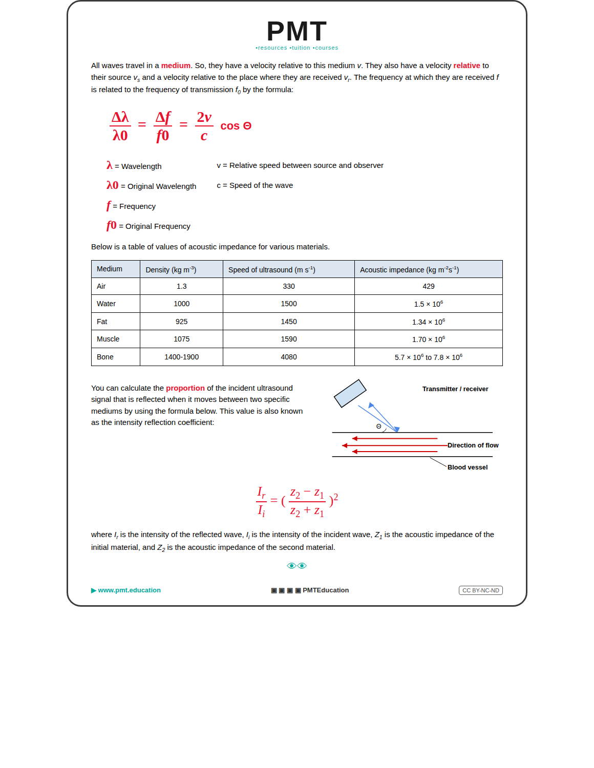PMT
•resources •tuition •courses
All waves travel in a medium. So, they have a velocity relative to this medium v. They also have a velocity relative to their source vs and a velocity relative to the place where they are received vr. The frequency at which they are received f is related to the frequency of transmission f0 by the formula:
Δλ λ0 = Δf f0 = 2v c cos Θ
| λ = Wavelength | v = Relative speed between source and observer |
| λ0 = Original Wavelength | c = Speed of the wave |
| f = Frequency | |
| f 0 = Original Frequency | |
Below is a table of values of acoustic impedance for various materials.
| Medium | Density (kg m -3 ) | Speed of ultrasound (m s -1 ) | Acoustic impedance (kg m -2 s -1 ) |
| --- | --- | --- | --- |
| Air | 1.3 | 330 | 429 |
| Water | 1000 | 1500 | 1.5 × 10 6 |
| Fat | 925 | 1450 | 1.34 × 10 6 |
| Muscle | 1075 | 1590 | 1.70 × 10 6 |
| Bone | 1400-1900 | 4080 | 5.7 × 10 6 to 7.8 × 10 6 |
You can calculate the proportion of the incident ultrasound signal that is reflected when it moves between two specific mediums by using the formula below. This value is also known as the intensity reflection coefficient:
Θ Transmitter / receiver Direction of flow Blood vessel
Ir Ii = ( z2 − z1 z2 + z1 )2
where Ir is the intensity of the reflected wave, Ii is the intensity of the incident wave, Z1 is the acoustic impedance of the initial material, and Z2 is the acoustic impedance of the second material.
👁👁
▶ www.pmt.education
▣ ▣ ▣ ▣ PMTEducation
CC BY-NC-ND